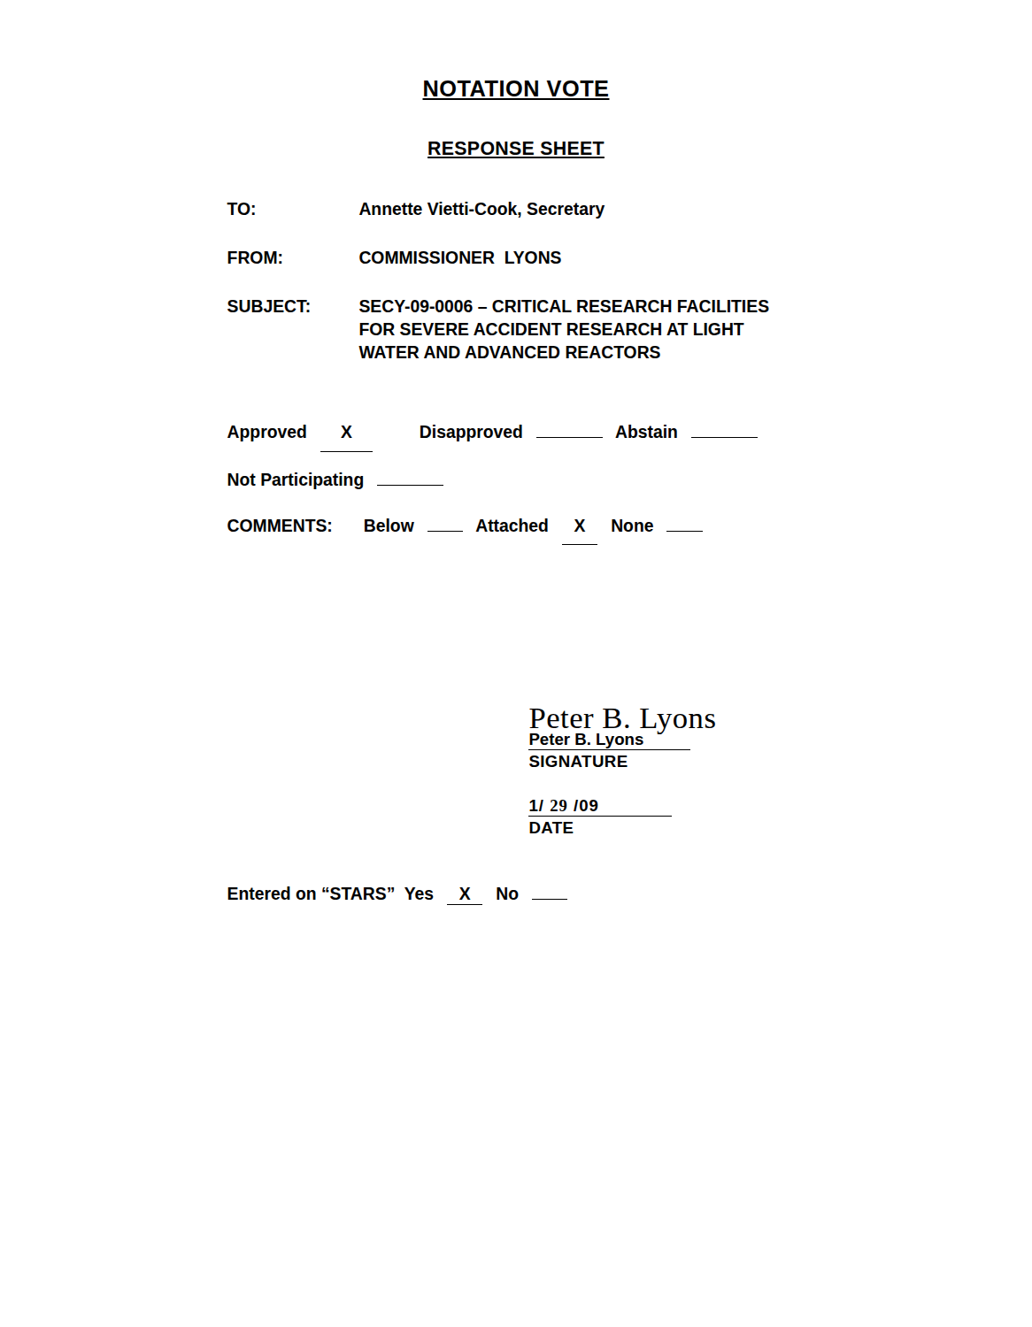NOTATION VOTE
RESPONSE SHEET
| TO: | Annette Vietti-Cook, Secretary |
| FROM: | COMMISSIONER LYONS |
| SUBJECT: | SECY-09-0006 – CRITICAL RESEARCH FACILITIES FOR SEVERE ACCIDENT RESEARCH AT LIGHT WATER AND ADVANCED REACTORS |
Approved X Disapproved Abstain
Not Participating
COMMENTS: Below Attached X None
Peter B. Lyons
Peter B. Lyons
SIGNATURE
1/ 29 /09
DATE
Entered on “STARS” Yes X No